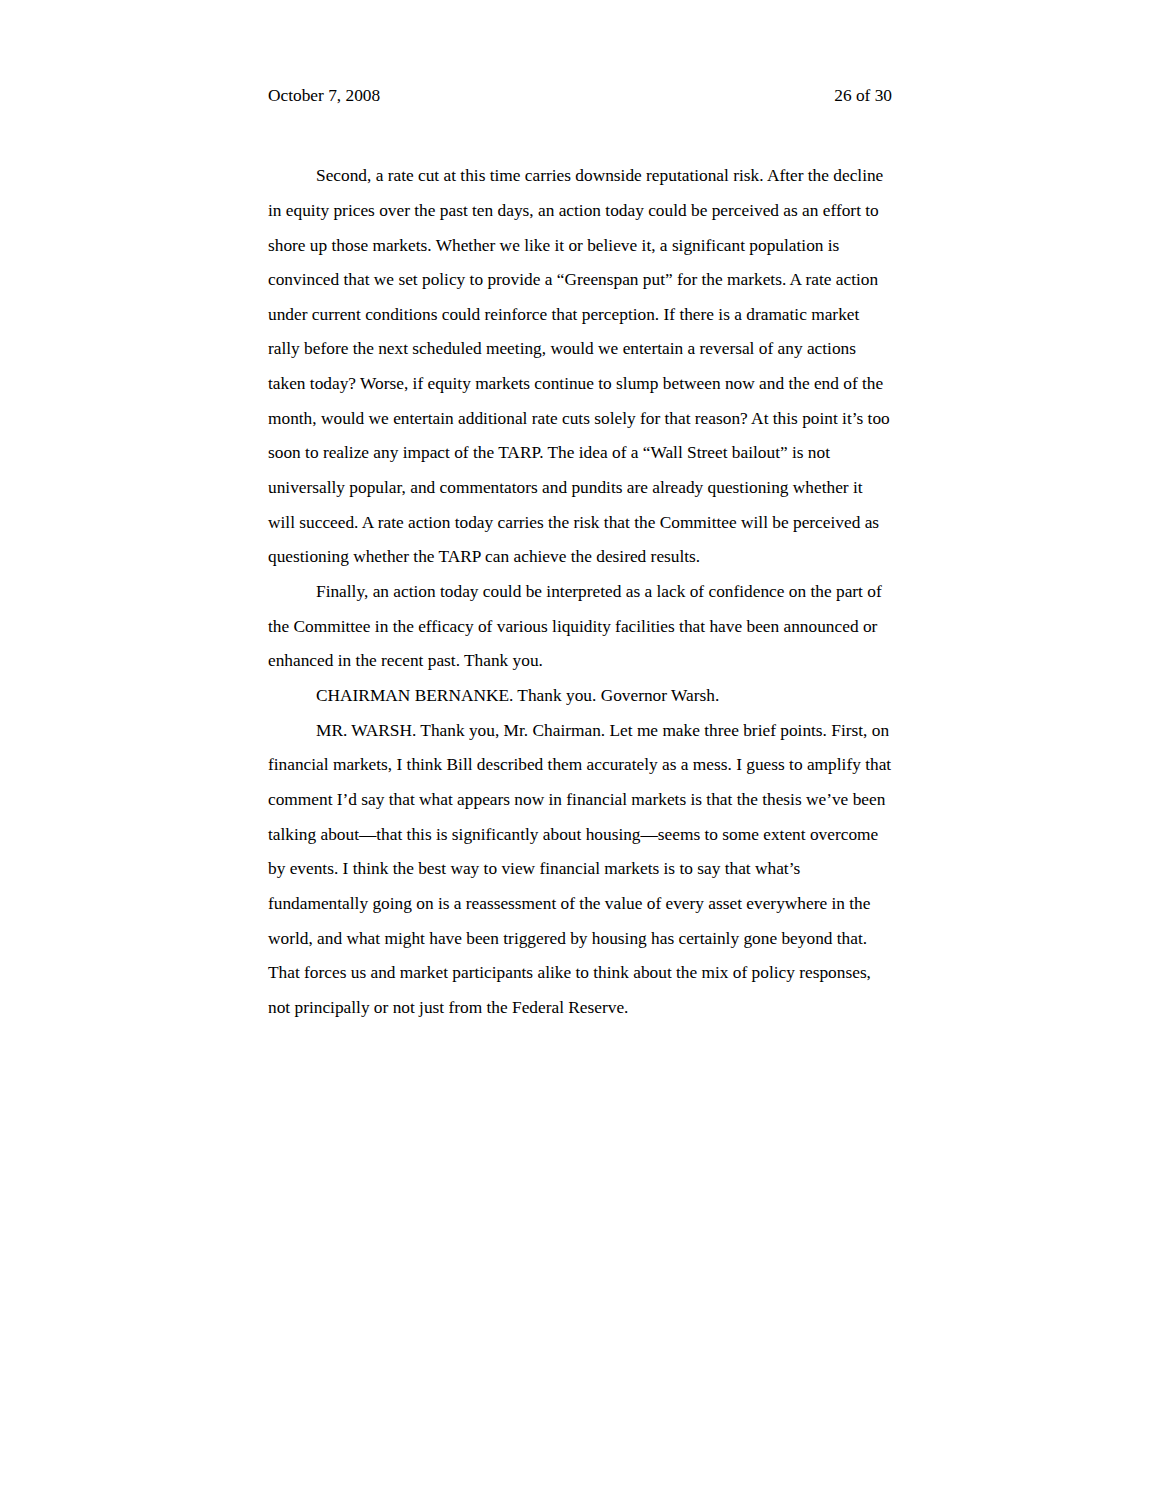October 7, 2008 26 of 30
Second, a rate cut at this time carries downside reputational risk. After the decline in equity prices over the past ten days, an action today could be perceived as an effort to shore up those markets. Whether we like it or believe it, a significant population is convinced that we set policy to provide a “Greenspan put” for the markets. A rate action under current conditions could reinforce that perception. If there is a dramatic market rally before the next scheduled meeting, would we entertain a reversal of any actions taken today? Worse, if equity markets continue to slump between now and the end of the month, would we entertain additional rate cuts solely for that reason? At this point it’s too soon to realize any impact of the TARP. The idea of a “Wall Street bailout” is not universally popular, and commentators and pundits are already questioning whether it will succeed. A rate action today carries the risk that the Committee will be perceived as questioning whether the TARP can achieve the desired results.
Finally, an action today could be interpreted as a lack of confidence on the part of the Committee in the efficacy of various liquidity facilities that have been announced or enhanced in the recent past. Thank you.
CHAIRMAN BERNANKE. Thank you. Governor Warsh.
MR. WARSH. Thank you, Mr. Chairman. Let me make three brief points. First, on financial markets, I think Bill described them accurately as a mess. I guess to amplify that comment I’d say that what appears now in financial markets is that the thesis we’ve been talking about—that this is significantly about housing—seems to some extent overcome by events. I think the best way to view financial markets is to say that what’s fundamentally going on is a reassessment of the value of every asset everywhere in the world, and what might have been triggered by housing has certainly gone beyond that. That forces us and market participants alike to think about the mix of policy responses, not principally or not just from the Federal Reserve.